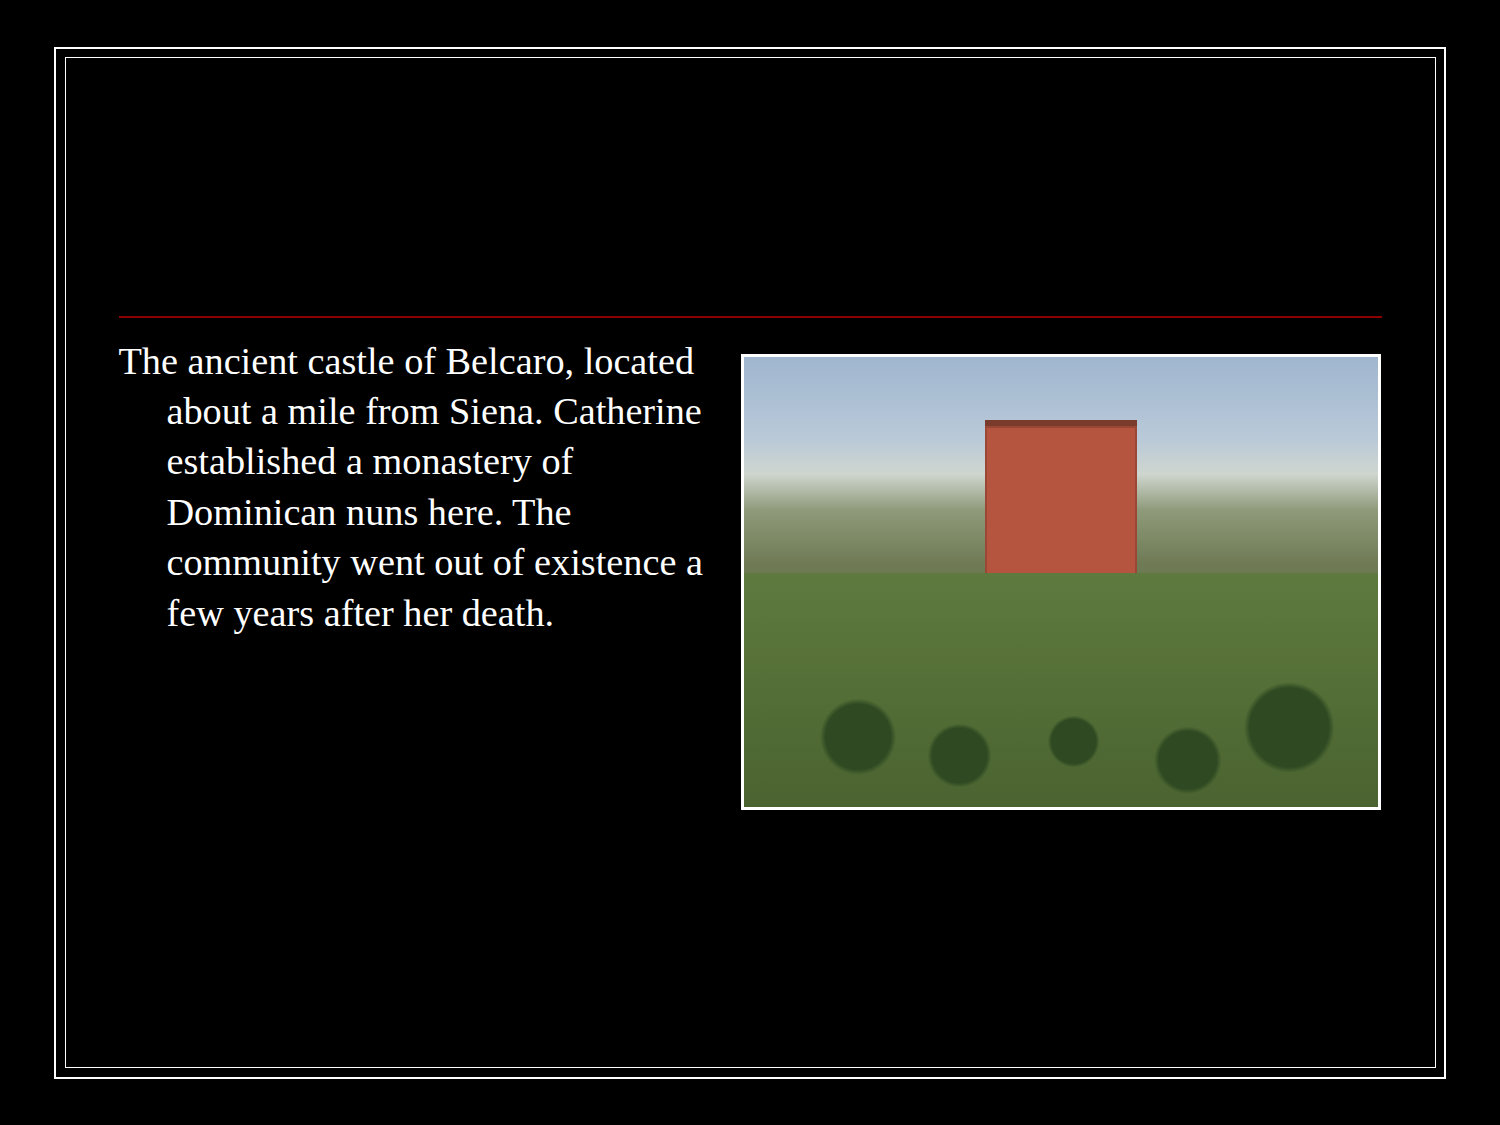The ancient castle of Belcaro, located about a mile from Siena. Catherine established a monastery of Dominican nuns here. The community went out of existence a few years after her death.
Courtyard and chapel of the castle of Belcaro near Siena.